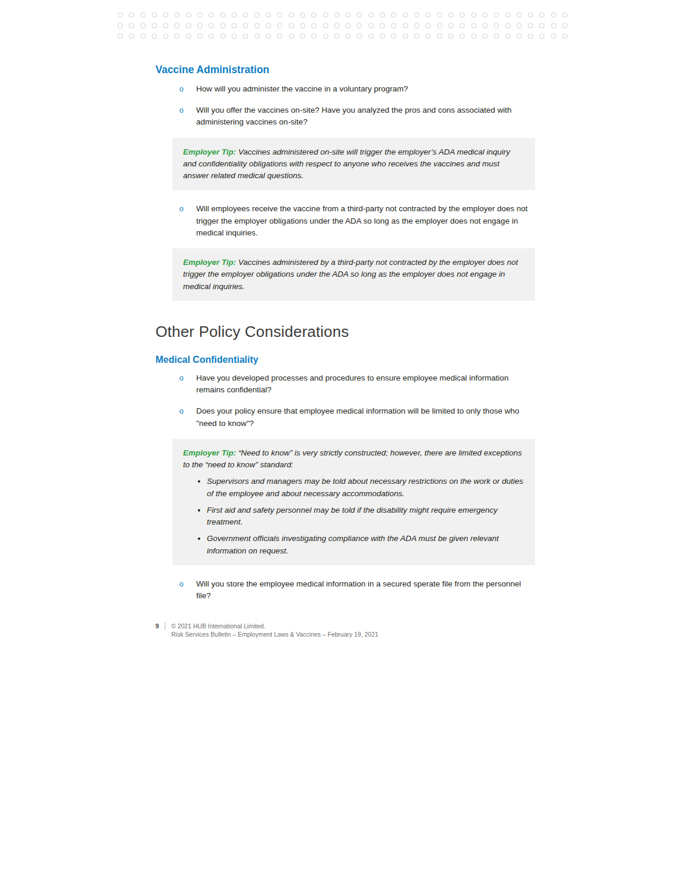Vaccine Administration
How will you administer the vaccine in a voluntary program?
Will you offer the vaccines on-site? Have you analyzed the pros and cons associated with administering vaccines on-site?
Employer Tip: Vaccines administered on-site will trigger the employer’s ADA medical inquiry and confidentiality obligations with respect to anyone who receives the vaccines and must answer related medical questions.
Will employees receive the vaccine from a third-party not contracted by the employer does not trigger the employer obligations under the ADA so long as the employer does not engage in medical inquiries.
Employer Tip: Vaccines administered by a third-party not contracted by the employer does not trigger the employer obligations under the ADA so long as the employer does not engage in medical inquiries.
Other Policy Considerations
Medical Confidentiality
Have you developed processes and procedures to ensure employee medical information remains confidential?
Does your policy ensure that employee medical information will be limited to only those who "need to know"?
Employer Tip: “Need to know” is very strictly constructed; however, there are limited exceptions to the “need to know” standard:
Supervisors and managers may be told about necessary restrictions on the work or duties of the employee and about necessary accommodations.
First aid and safety personnel may be told if the disability might require emergency treatment.
Government officials investigating compliance with the ADA must be given relevant information on request.
Will you store the employee medical information in a secured sperate file from the personnel file?
9
© 2021 HUB International Limited.
Risk Services Bulletin – Employment Laws & Vaccines – February 19, 2021